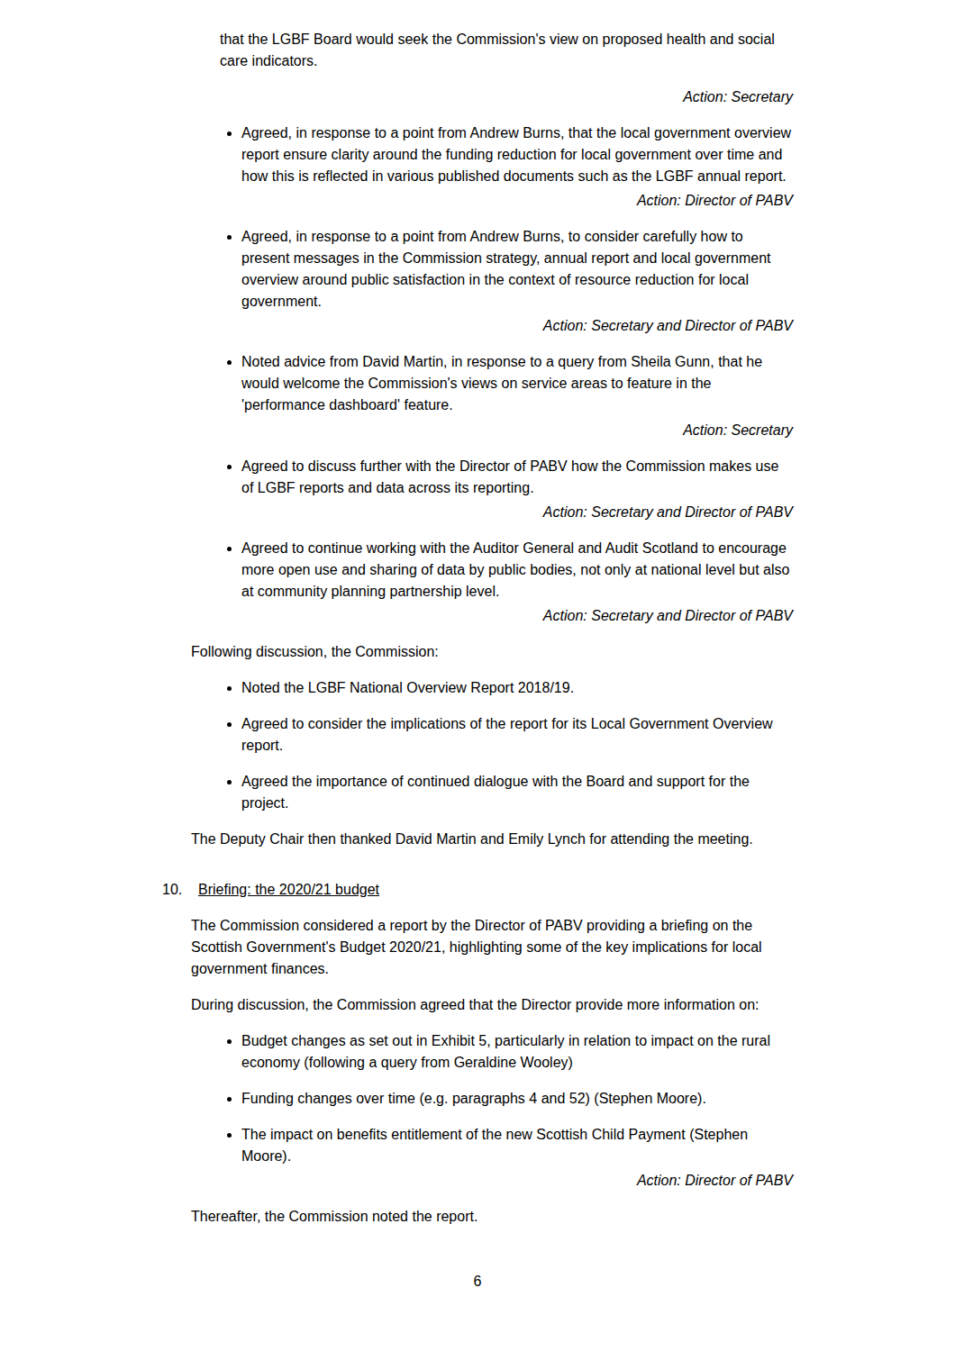that the LGBF Board would seek the Commission's view on proposed health and social care indicators.
Action: Secretary
Agreed, in response to a point from Andrew Burns, that the local government overview report ensure clarity around the funding reduction for local government over time and how this is reflected in various published documents such as the LGBF annual report.
Action: Director of PABV
Agreed, in response to a point from Andrew Burns, to consider carefully how to present messages in the Commission strategy, annual report and local government overview around public satisfaction in the context of resource reduction for local government.
Action: Secretary and Director of PABV
Noted advice from David Martin, in response to a query from Sheila Gunn, that he would welcome the Commission's views on service areas to feature in the 'performance dashboard' feature.
Action: Secretary
Agreed to discuss further with the Director of PABV how the Commission makes use of LGBF reports and data across its reporting.
Action: Secretary and Director of PABV
Agreed to continue working with the Auditor General and Audit Scotland to encourage more open use and sharing of data by public bodies, not only at national level but also at community planning partnership level.
Action: Secretary and Director of PABV
Following discussion, the Commission:
Noted the LGBF National Overview Report 2018/19.
Agreed to consider the implications of the report for its Local Government Overview report.
Agreed the importance of continued dialogue with the Board and support for the project.
The Deputy Chair then thanked David Martin and Emily Lynch for attending the meeting.
10. Briefing: the 2020/21 budget
The Commission considered a report by the Director of PABV providing a briefing on the Scottish Government's Budget 2020/21, highlighting some of the key implications for local government finances.
During discussion, the Commission agreed that the Director provide more information on:
Budget changes as set out in Exhibit 5, particularly in relation to impact on the rural economy (following a query from Geraldine Wooley)
Funding changes over time (e.g. paragraphs 4 and 52) (Stephen Moore).
The impact on benefits entitlement of the new Scottish Child Payment (Stephen Moore).
Action: Director of PABV
Thereafter, the Commission noted the report.
6